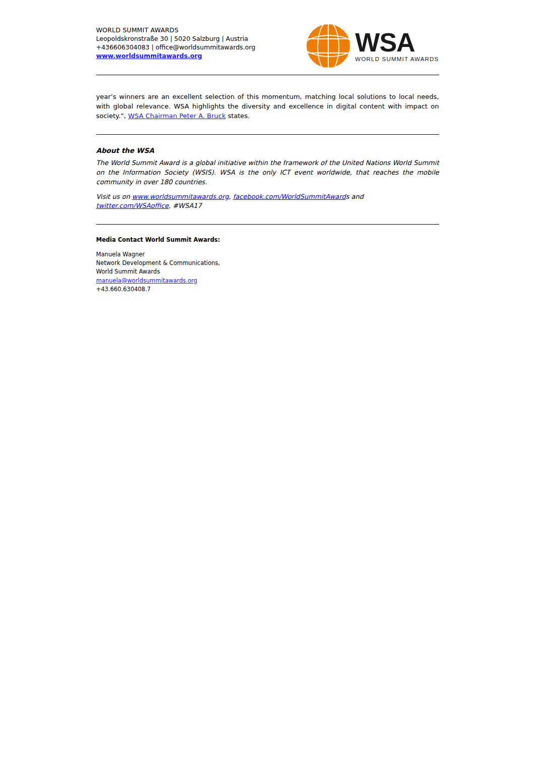WORLD SUMMIT AWARDS
Leopoldskronstraße 30 | 5020 Salzburg | Austria
+436606304083 | office@worldsummitawards.org
www.worldsummitawards.org
WSA
WORLD SUMMIT AWARDS
year’s winners are an excellent selection of this momentum, matching local solutions to local needs, with global relevance. WSA highlights the diversity and excellence in digital content with impact on society.”, WSA Chairman Peter A. Bruck states.
About the WSA
The World Summit Award is a global initiative within the framework of the United Nations World Summit on the Information Society (WSIS). WSA is the only ICT event worldwide, that reaches the mobile community in over 180 countries.
Visit us on www.worldsummitawards.org, facebook.com/WorldSummitAwards and
twitter.com/WSAoffice, #WSA17
Media Contact World Summit Awards:
Manuela Wagner
Network Development & Communications,
World Summit Awards
manuela@worldsummitawards.org
+43.660.630408.7